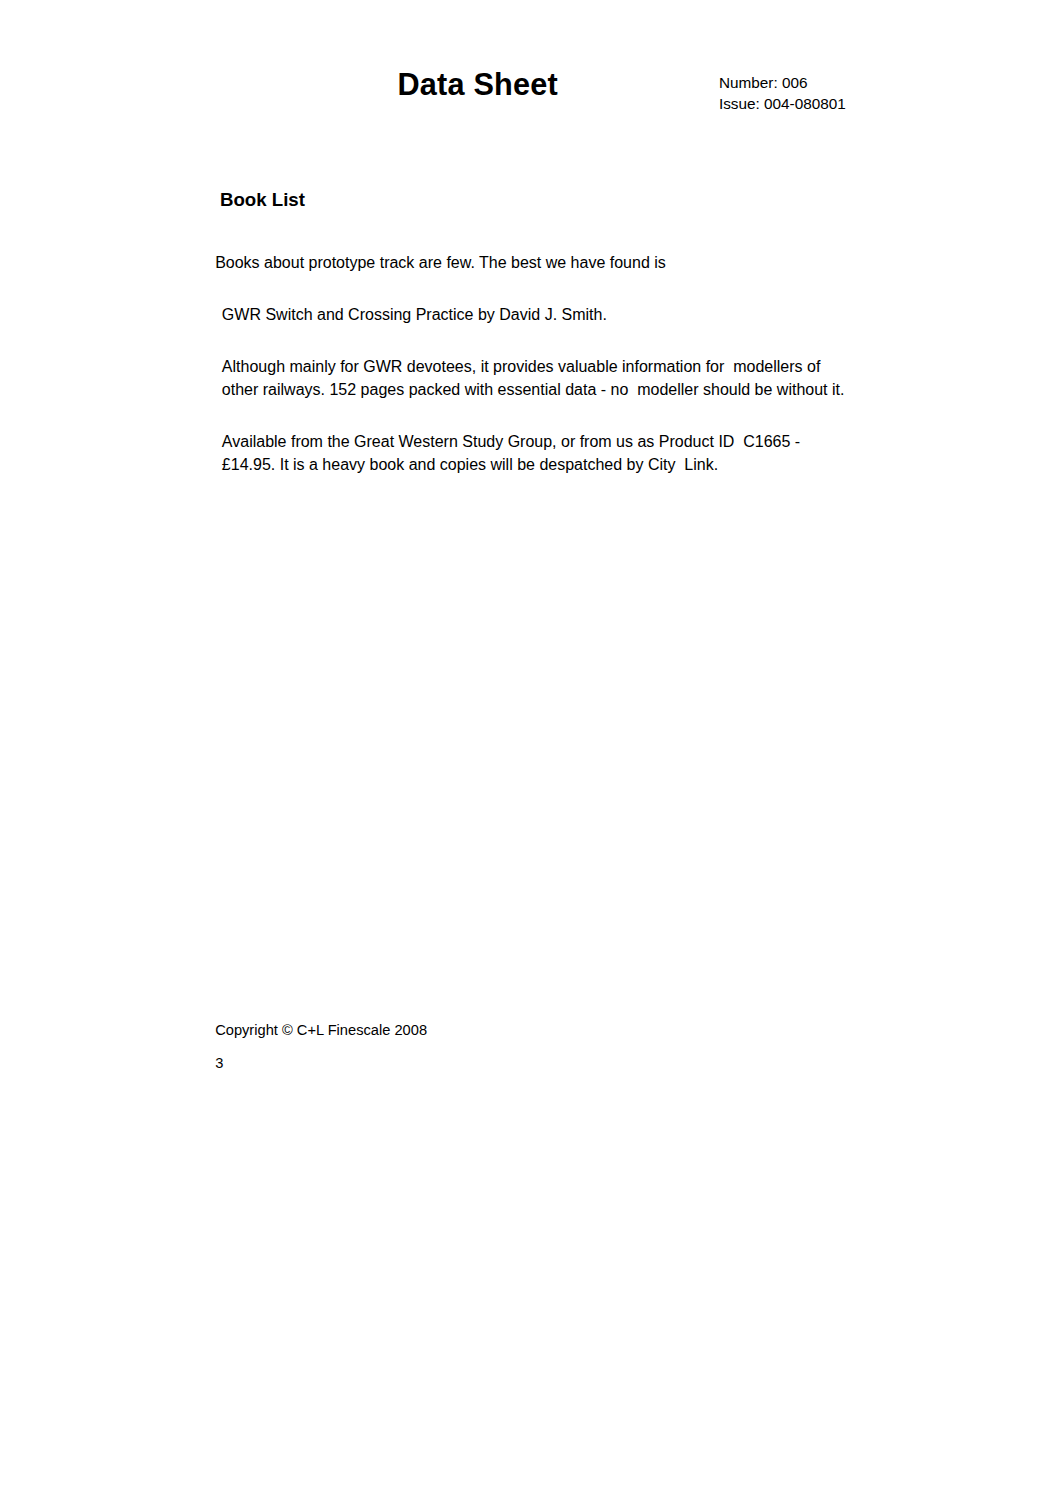Data Sheet
Number: 006
Issue: 004-080801
Book List
Books about prototype track are few. The best we have found is
GWR Switch and Crossing Practice by David J. Smith.
Although mainly for GWR devotees, it provides valuable information for modellers of other railways. 152 pages packed with essential data - no modeller should be without it.
Available from the Great Western Study Group, or from us as Product ID C1665 - £14.95. It is a heavy book and copies will be despatched by City Link.
Copyright © C+L Finescale 2008
3